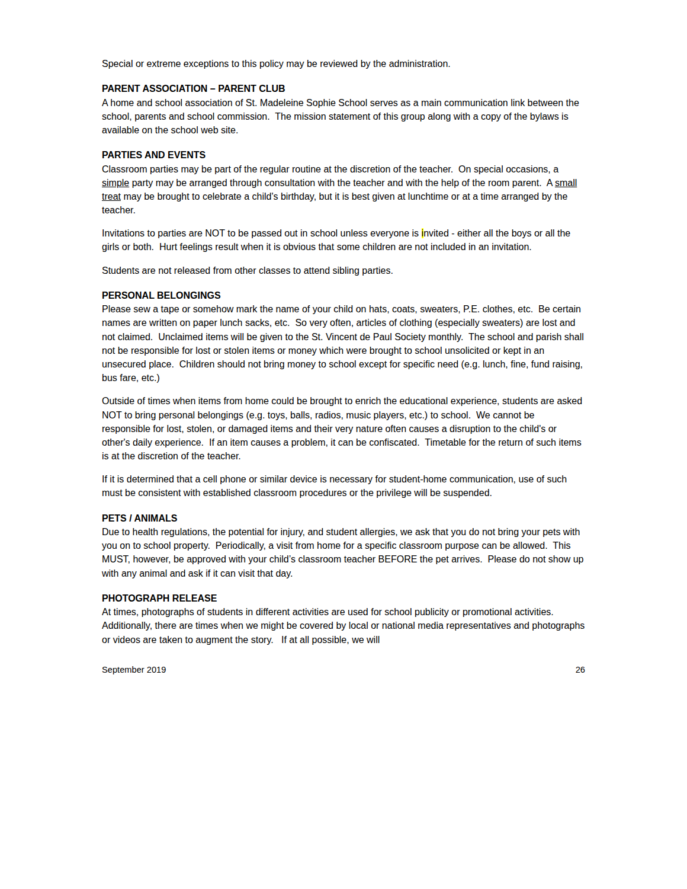Special or extreme exceptions to this policy may be reviewed by the administration.
Parent Association – Parent Club
A home and school association of St. Madeleine Sophie School serves as a main communication link between the school, parents and school commission. The mission statement of this group along with a copy of the bylaws is available on the school web site.
Parties and Events
Classroom parties may be part of the regular routine at the discretion of the teacher. On special occasions, a simple party may be arranged through consultation with the teacher and with the help of the room parent. A small treat may be brought to celebrate a child's birthday, but it is best given at lunchtime or at a time arranged by the teacher.
Invitations to parties are NOT to be passed out in school unless everyone is invited - either all the boys or all the girls or both. Hurt feelings result when it is obvious that some children are not included in an invitation.
Students are not released from other classes to attend sibling parties.
Personal Belongings
Please sew a tape or somehow mark the name of your child on hats, coats, sweaters, P.E. clothes, etc. Be certain names are written on paper lunch sacks, etc. So very often, articles of clothing (especially sweaters) are lost and not claimed. Unclaimed items will be given to the St. Vincent de Paul Society monthly. The school and parish shall not be responsible for lost or stolen items or money which were brought to school unsolicited or kept in an unsecured place. Children should not bring money to school except for specific need (e.g. lunch, fine, fund raising, bus fare, etc.)
Outside of times when items from home could be brought to enrich the educational experience, students are asked NOT to bring personal belongings (e.g. toys, balls, radios, music players, etc.) to school. We cannot be responsible for lost, stolen, or damaged items and their very nature often causes a disruption to the child's or other's daily experience. If an item causes a problem, it can be confiscated. Timetable for the return of such items is at the discretion of the teacher.
If it is determined that a cell phone or similar device is necessary for student-home communication, use of such must be consistent with established classroom procedures or the privilege will be suspended.
Pets / Animals
Due to health regulations, the potential for injury, and student allergies, we ask that you do not bring your pets with you on to school property. Periodically, a visit from home for a specific classroom purpose can be allowed. This MUST, however, be approved with your child’s classroom teacher BEFORE the pet arrives. Please do not show up with any animal and ask if it can visit that day.
Photograph Release
At times, photographs of students in different activities are used for school publicity or promotional activities. Additionally, there are times when we might be covered by local or national media representatives and photographs or videos are taken to augment the story. If at all possible, we will
September 2019 26